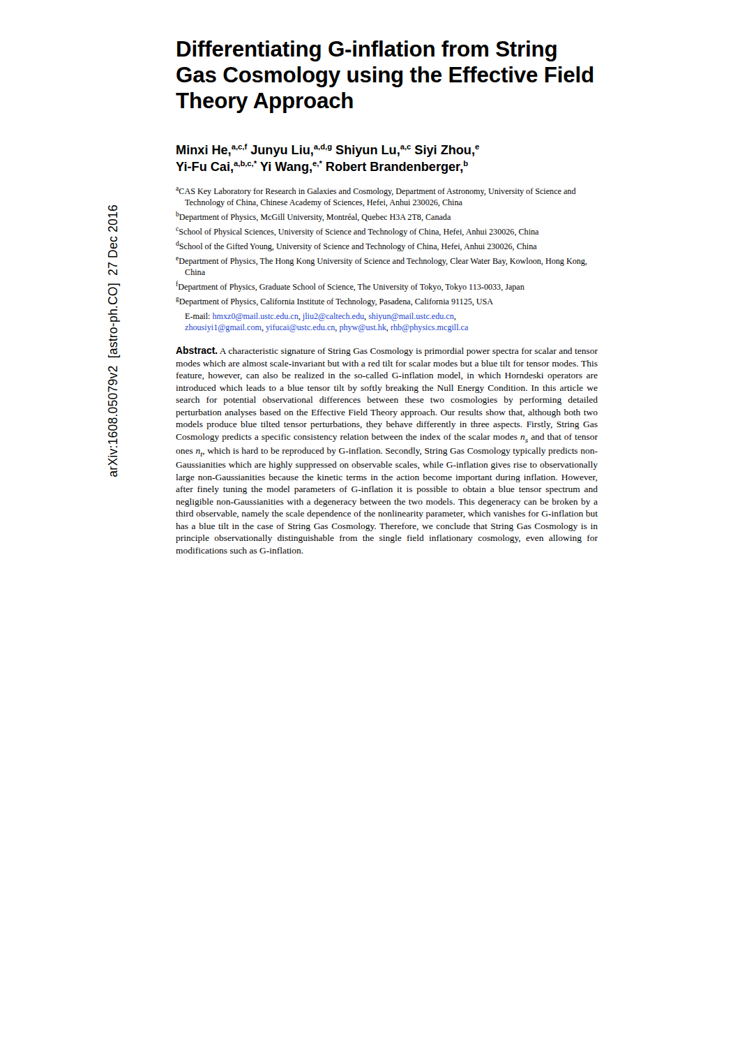arXiv:1608.05079v2 [astro-ph.CO] 27 Dec 2016
Differentiating G-inflation from String Gas Cosmology using the Effective Field Theory Approach
Minxi He,a,c,f Junyu Liu,a,d,g Shiyun Lu,a,c Siyi Zhou,e
Yi-Fu Cai,a,b,c,* Yi Wang,e,* Robert Brandenberger,b
aCAS Key Laboratory for Research in Galaxies and Cosmology, Department of Astronomy, University of Science and Technology of China, Chinese Academy of Sciences, Hefei, Anhui 230026, China
bDepartment of Physics, McGill University, Montréal, Quebec H3A 2T8, Canada
cSchool of Physical Sciences, University of Science and Technology of China, Hefei, Anhui 230026, China
dSchool of the Gifted Young, University of Science and Technology of China, Hefei, Anhui 230026, China
eDepartment of Physics, The Hong Kong University of Science and Technology, Clear Water Bay, Kowloon, Hong Kong, China
fDepartment of Physics, Graduate School of Science, The University of Tokyo, Tokyo 113-0033, Japan
gDepartment of Physics, California Institute of Technology, Pasadena, California 91125, USA
E-mail: hmxz0@mail.ustc.edu.cn, jliu2@caltech.edu, shiyun@mail.ustc.edu.cn,
zhousiyi1@gmail.com, yifucai@ustc.edu.cn, phyw@ust.hk, rhb@physics.mcgill.ca
Abstract. A characteristic signature of String Gas Cosmology is primordial power spectra for scalar and tensor modes which are almost scale-invariant but with a red tilt for scalar modes but a blue tilt for tensor modes. This feature, however, can also be realized in the so-called G-inflation model, in which Horndeski operators are introduced which leads to a blue tensor tilt by softly breaking the Null Energy Condition. In this article we search for potential observational differences between these two cosmologies by performing detailed perturbation analyses based on the Effective Field Theory approach. Our results show that, although both two models produce blue tilted tensor perturbations, they behave differently in three aspects. Firstly, String Gas Cosmology predicts a specific consistency relation between the index of the scalar modes ns and that of tensor ones nt, which is hard to be reproduced by G-inflation. Secondly, String Gas Cosmology typically predicts non-Gaussianities which are highly suppressed on observable scales, while G-inflation gives rise to observationally large non-Gaussianities because the kinetic terms in the action become important during inflation. However, after finely tuning the model parameters of G-inflation it is possible to obtain a blue tensor spectrum and negligible non-Gaussianities with a degeneracy between the two models. This degeneracy can be broken by a third observable, namely the scale dependence of the nonlinearity parameter, which vanishes for G-inflation but has a blue tilt in the case of String Gas Cosmology. Therefore, we conclude that String Gas Cosmology is in principle observationally distinguishable from the single field inflationary cosmology, even allowing for modifications such as G-inflation.